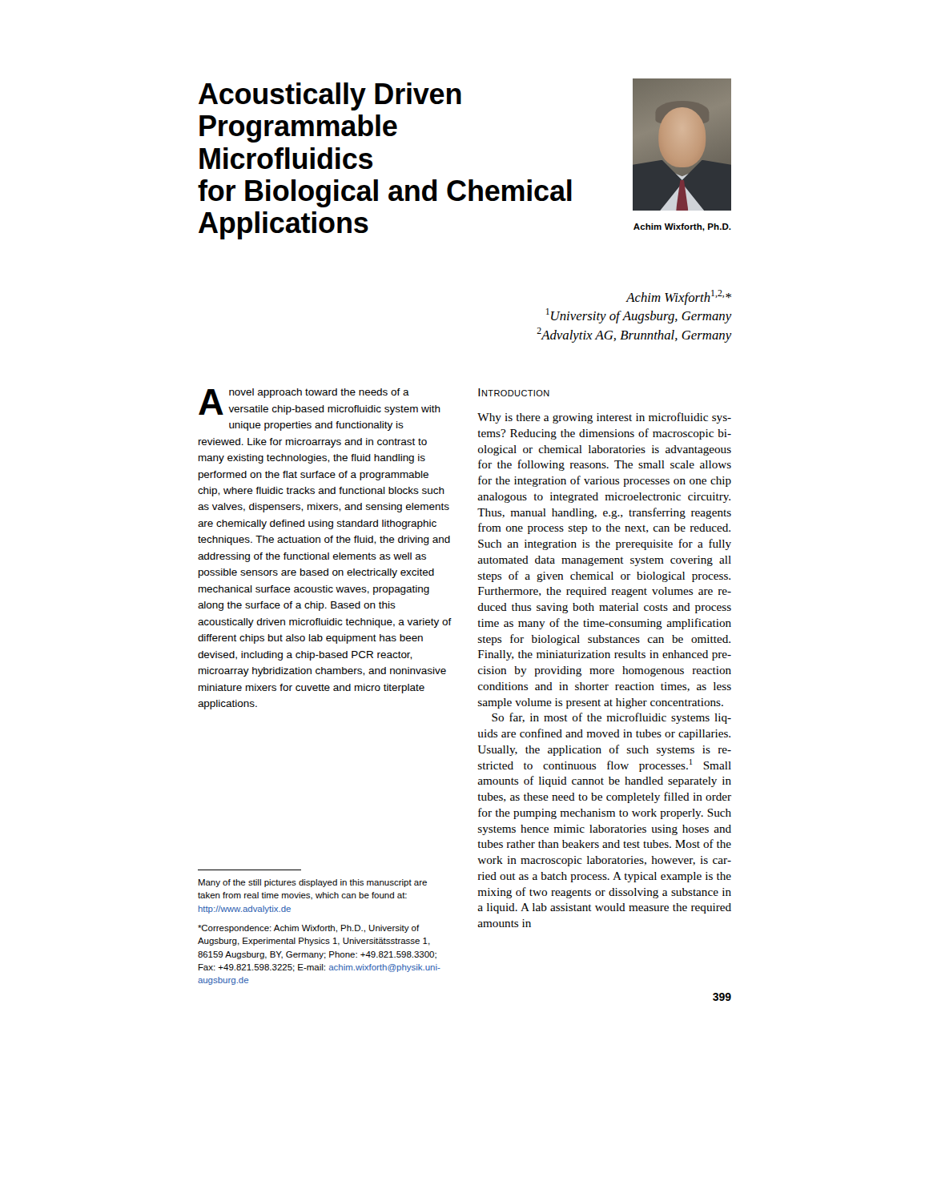Acoustically Driven
Programmable Microfluidics
for Biological and Chemical
Applications
Achim Wixforth, Ph.D.
Achim Wixforth1,2,*
1University of Augsburg, Germany
2Advalytix AG, Brunnthal, Germany
Anovel approach toward the needs of a versatile chip-based microfluidic system with unique properties and functionality is reviewed. Like for microarrays and in contrast to many existing technologies, the fluid handling is performed on the flat surface of a programmable chip, where fluidic tracks and functional blocks such as valves, dispensers, mixers, and sensing elements are chemically defined using standard lithographic techniques. The actuation of the fluid, the driving and addressing of the functional elements as well as possible sensors are based on electrically excited mechanical surface acoustic waves, propagating along the surface of a chip. Based on this acoustically driven microfluidic technique, a variety of different chips but also lab equipment has been devised, including a chip-based PCR reactor, microarray hybridization chambers, and noninvasive miniature mixers for cuvette and micro titerplate applications.
Many of the still pictures displayed in this manuscript are taken from real time movies, which can be found at: http://www.advalytix.de
*Correspondence: Achim Wixforth, Ph.D., University of Augsburg, Experimental Physics 1, Universitätsstrasse 1, 86159 Augsburg, BY, Germany; Phone: +49.821.598.3300; Fax: +49.821.598.3225; E-mail: achim.wixforth@physik.uni-augsburg.de
Introduction
Why is there a growing interest in microfluidic systems? Reducing the dimensions of macroscopic biological or chemical laboratories is advantageous for the following reasons. The small scale allows for the integration of various processes on one chip analogous to integrated microelectronic circuitry. Thus, manual handling, e.g., transferring reagents from one process step to the next, can be reduced. Such an integration is the prerequisite for a fully automated data management system covering all steps of a given chemical or biological process. Furthermore, the required reagent volumes are reduced thus saving both material costs and process time as many of the time-consuming amplification steps for biological substances can be omitted. Finally, the miniaturization results in enhanced precision by providing more homogenous reaction conditions and in shorter reaction times, as less sample volume is present at higher concentrations.
So far, in most of the microfluidic systems liquids are confined and moved in tubes or capillaries. Usually, the application of such systems is restricted to continuous flow processes.1 Small amounts of liquid cannot be handled separately in tubes, as these need to be completely filled in order for the pumping mechanism to work properly. Such systems hence mimic laboratories using hoses and tubes rather than beakers and test tubes. Most of the work in macroscopic laboratories, however, is carried out as a batch process. A typical example is the mixing of two reagents or dissolving a substance in a liquid. A lab assistant would measure the required amounts in
399